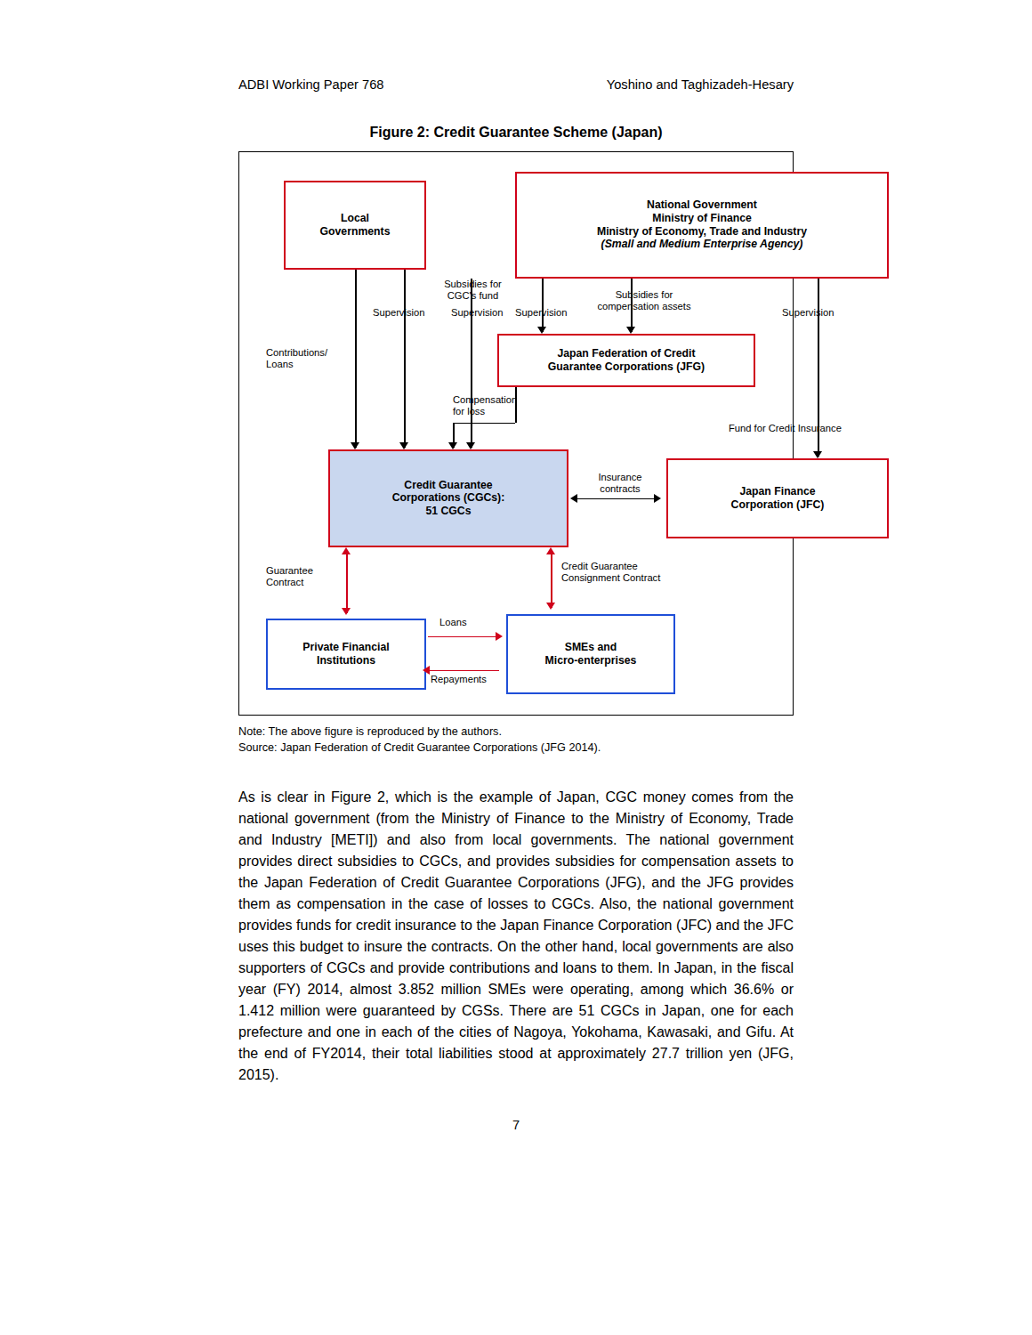ADBI Working Paper 768 Yoshino and Taghizadeh-Hesary
Figure 2: Credit Guarantee Scheme (Japan)
Local
Governments
National Government
Ministry of Finance
Ministry of Economy, Trade and Industry
(Small and Medium Enterprise Agency)
Japan Federation of Credit
Guarantee Corporations (JFG)
Credit Guarantee
Corporations (CGCs):
51 CGCs
Japan Finance
Corporation (JFC)
Private Financial
Institutions
SMEs and
Micro-enterprises
Subsidies for
CGC's fund
Contributions/
Loans
Supervision
Supervision
Supervision
Subsidies for
compensation assets
Supervision
Fund for Credit Insurance
Compensation
for loss
Insurance
contracts
Guarantee
Contract
Credit Guarantee
Consignment Contract
Loans
Repayments
Note: The above figure is reproduced by the authors.
Source: Japan Federation of Credit Guarantee Corporations (JFG 2014).
As is clear in Figure 2, which is the example of Japan, CGC money comes from the national government (from the Ministry of Finance to the Ministry of Economy, Trade and Industry [METI]) and also from local governments. The national government provides direct subsidies to CGCs, and provides subsidies for compensation assets to the Japan Federation of Credit Guarantee Corporations (JFG), and the JFG provides them as compensation in the case of losses to CGCs. Also, the national government provides funds for credit insurance to the Japan Finance Corporation (JFC) and the JFC uses this budget to insure the contracts. On the other hand, local governments are also supporters of CGCs and provide contributions and loans to them. In Japan, in the fiscal year (FY) 2014, almost 3.852 million SMEs were operating, among which 36.6% or 1.412 million were guaranteed by CGSs. There are 51 CGCs in Japan, one for each prefecture and one in each of the cities of Nagoya, Yokohama, Kawasaki, and Gifu. At the end of FY2014, their total liabilities stood at approximately 27.7 trillion yen (JFG, 2015).
7